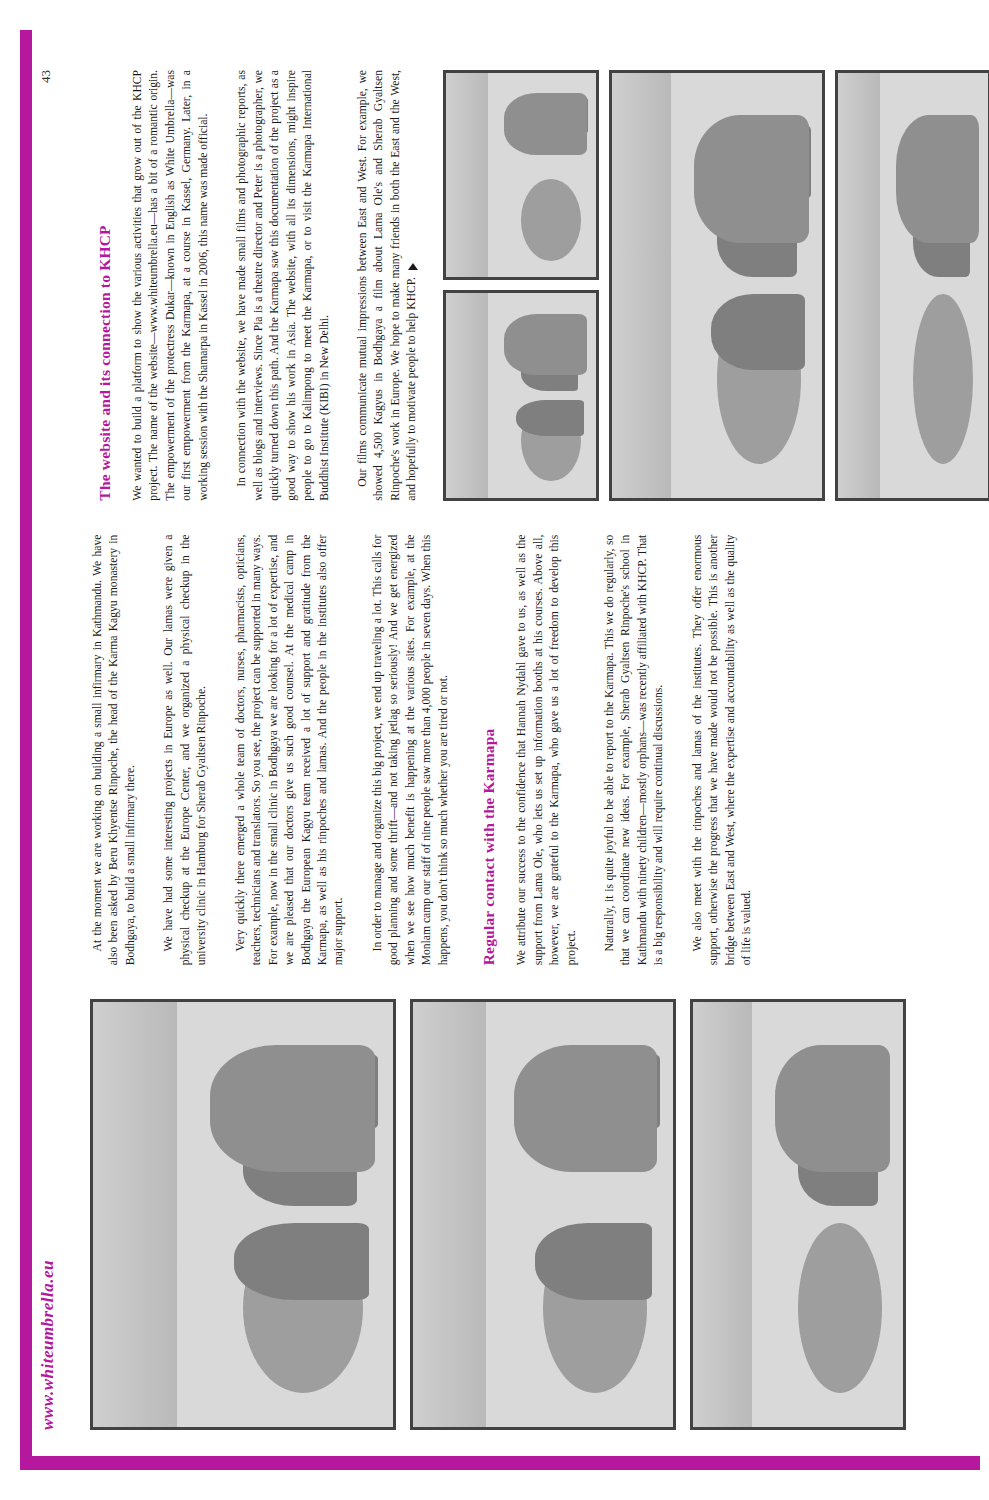www.whiteumbrella.eu
43
At the moment we are working on building a small infirmary in Kathmandu. We have also been asked by Beru Khyentse Rinpoche, the head of the Karma Kagyu monastery in Bodhgaya, to build a small infirmary there.
We have had some interesting projects in Europe as well. Our lamas were given a physical checkup at the Europe Center, and we organized a physical checkup in the university clinic in Hamburg for Sherab Gyaltsen Rinpoche.
Very quickly there emerged a whole team of doctors, nurses, pharmacists, opticians, teachers, technicians and translators. So you see, the project can be supported in many ways. For example, now in the small clinic in Bodhgaya we are looking for a lot of expertise, and we are pleased that our doctors give us such good counsel. At the medical camp in Bodhgaya the European Kagyu team received a lot of support and gratitude from the Karmapa, as well as his rinpoches and lamas. And the people in the institutes also offer major support.
In order to manage and organize this big project, we end up traveling a lot. This calls for good planning and some thrift—and not taking jetlag so seriously! And we get energized when we see how much benefit is happening at the various sites. For example, at the Monlam camp our staff of nine people saw more than 4,000 people in seven days. When this happens, you don't think so much whether you are tired or not.
Regular contact with the Karmapa
We attribute our success to the confidence that Hannah Nydahl gave to us, as well as the support from Lama Ole, who lets us set up information booths at his courses. Above all, however, we are grateful to the Karmapa, who gave us a lot of freedom to develop this project.
Naturally, it is quite joyful to be able to report to the Karmapa. This we do regularly, so that we can coordinate new ideas. For example, Sherab Gyaltsen Rinpoche's school in Kathmandu with ninety children—mostly orphans—was recently affiliated with KHCP. That is a big responsibility and will require continual discussions.
We also meet with the rinpoches and lamas of the institutes. They offer enormous support, otherwise the progress that we have made would not be possible. This is another bridge between East and West, where the expertise and accountability as well as the quality of life is valued.
The website and its connection to KHCP
We wanted to build a platform to show the various activities that grow out of the KHCP project. The name of the website—www.whiteumbrella.eu—has a bit of a romantic origin. The empowerment of the protectress Dukar—known in English as White Umbrella—was our first empowerment from the Karmapa, at a course in Kassel, Germany. Later, in a working session with the Shamarpa in Kassel in 2006, this name was made official.
In connection with the website, we have made small films and photographic reports, as well as blogs and interviews. Since Pia is a theatre director and Peter is a photographer, we quickly turned down this path. And the Karmapa saw this documentation of the project as a good way to show his work in Asia. The website, with all its dimensions, might inspire people to go to Kalimpong to meet the Karmapa, or to visit the Karmapa International Buddhist Institute (KIBI) in New Delhi.
Our films communicate mutual impressions between East and West. For example, we showed 4,500 Kagyus in Bodhgaya a film about Lama Ole's and Sherab Gyaltsen Rinpoche's work in Europe. We hope to make many friends in both the East and the West, and hopefully to motivate people to help KHCP.